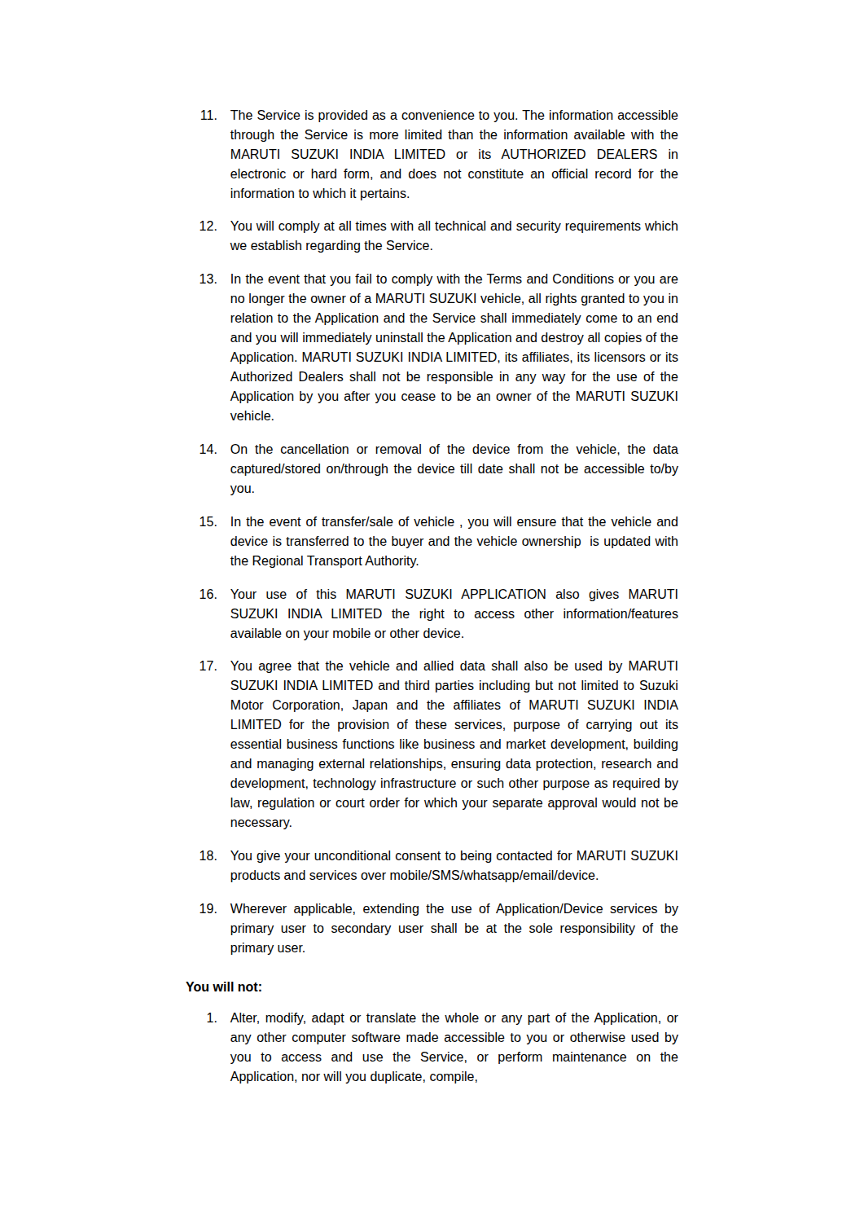The Service is provided as a convenience to you. The information accessible through the Service is more limited than the information available with the MARUTI SUZUKI INDIA LIMITED or its AUTHORIZED DEALERS in electronic or hard form, and does not constitute an official record for the information to which it pertains.
You will comply at all times with all technical and security requirements which we establish regarding the Service.
In the event that you fail to comply with the Terms and Conditions or you are no longer the owner of a MARUTI SUZUKI vehicle, all rights granted to you in relation to the Application and the Service shall immediately come to an end and you will immediately uninstall the Application and destroy all copies of the Application. MARUTI SUZUKI INDIA LIMITED, its affiliates, its licensors or its Authorized Dealers shall not be responsible in any way for the use of the Application by you after you cease to be an owner of the MARUTI SUZUKI vehicle.
On the cancellation or removal of the device from the vehicle, the data captured/stored on/through the device till date shall not be accessible to/by you.
In the event of transfer/sale of vehicle , you will ensure that the vehicle and device is transferred to the buyer and the vehicle ownership is updated with the Regional Transport Authority.
Your use of this MARUTI SUZUKI APPLICATION also gives MARUTI SUZUKI INDIA LIMITED the right to access other information/features available on your mobile or other device.
You agree that the vehicle and allied data shall also be used by MARUTI SUZUKI INDIA LIMITED and third parties including but not limited to Suzuki Motor Corporation, Japan and the affiliates of MARUTI SUZUKI INDIA LIMITED for the provision of these services, purpose of carrying out its essential business functions like business and market development, building and managing external relationships, ensuring data protection, research and development, technology infrastructure or such other purpose as required by law, regulation or court order for which your separate approval would not be necessary.
You give your unconditional consent to being contacted for MARUTI SUZUKI products and services over mobile/SMS/whatsapp/email/device.
Wherever applicable, extending the use of Application/Device services by primary user to secondary user shall be at the sole responsibility of the primary user.
You will not:
Alter, modify, adapt or translate the whole or any part of the Application, or any other computer software made accessible to you or otherwise used by you to access and use the Service, or perform maintenance on the Application, nor will you duplicate, compile,